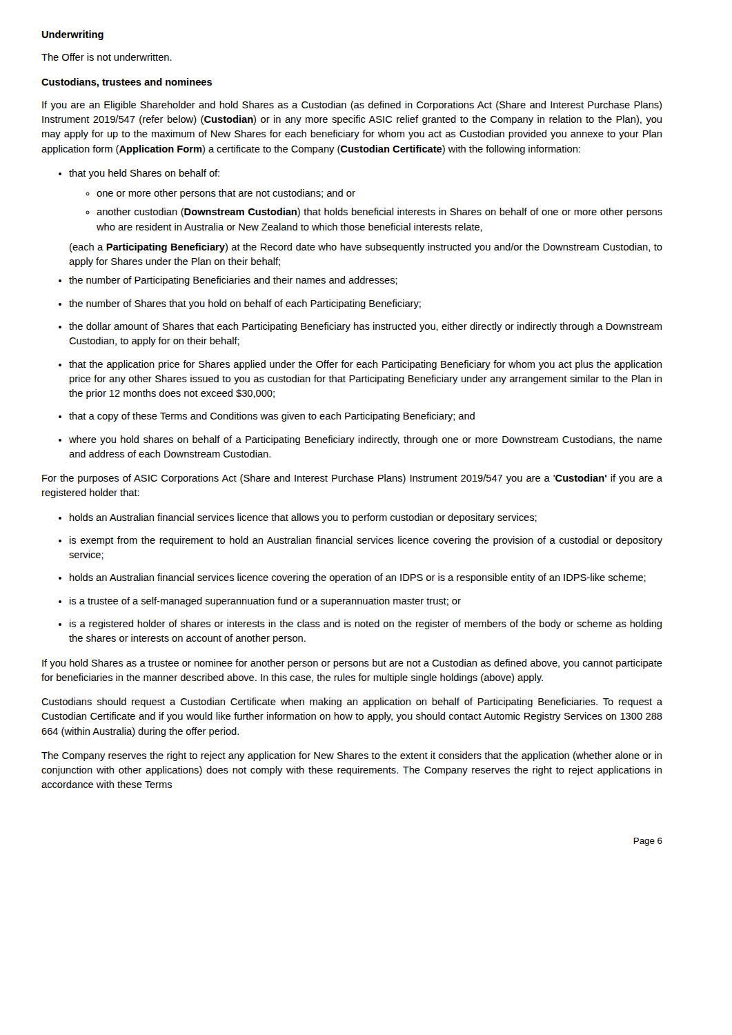Underwriting
The Offer is not underwritten.
Custodians, trustees and nominees
If you are an Eligible Shareholder and hold Shares as a Custodian (as defined in Corporations Act (Share and Interest Purchase Plans) Instrument 2019/547 (refer below) (Custodian) or in any more specific ASIC relief granted to the Company in relation to the Plan), you may apply for up to the maximum of New Shares for each beneficiary for whom you act as Custodian provided you annexe to your Plan application form (Application Form) a certificate to the Company (Custodian Certificate) with the following information:
that you held Shares on behalf of:
one or more other persons that are not custodians; and or
another custodian (Downstream Custodian) that holds beneficial interests in Shares on behalf of one or more other persons who are resident in Australia or New Zealand to which those beneficial interests relate,
(each a Participating Beneficiary) at the Record date who have subsequently instructed you and/or the Downstream Custodian, to apply for Shares under the Plan on their behalf;
the number of Participating Beneficiaries and their names and addresses;
the number of Shares that you hold on behalf of each Participating Beneficiary;
the dollar amount of Shares that each Participating Beneficiary has instructed you, either directly or indirectly through a Downstream Custodian, to apply for on their behalf;
that the application price for Shares applied under the Offer for each Participating Beneficiary for whom you act plus the application price for any other Shares issued to you as custodian for that Participating Beneficiary under any arrangement similar to the Plan in the prior 12 months does not exceed $30,000;
that a copy of these Terms and Conditions was given to each Participating Beneficiary; and
where you hold shares on behalf of a Participating Beneficiary indirectly, through one or more Downstream Custodians, the name and address of each Downstream Custodian.
For the purposes of ASIC Corporations Act (Share and Interest Purchase Plans) Instrument 2019/547 you are a 'Custodian' if you are a registered holder that:
holds an Australian financial services licence that allows you to perform custodian or depositary services;
is exempt from the requirement to hold an Australian financial services licence covering the provision of a custodial or depository service;
holds an Australian financial services licence covering the operation of an IDPS or is a responsible entity of an IDPS-like scheme;
is a trustee of a self-managed superannuation fund or a superannuation master trust; or
is a registered holder of shares or interests in the class and is noted on the register of members of the body or scheme as holding the shares or interests on account of another person.
If you hold Shares as a trustee or nominee for another person or persons but are not a Custodian as defined above, you cannot participate for beneficiaries in the manner described above. In this case, the rules for multiple single holdings (above) apply.
Custodians should request a Custodian Certificate when making an application on behalf of Participating Beneficiaries. To request a Custodian Certificate and if you would like further information on how to apply, you should contact Automic Registry Services on 1300 288 664 (within Australia) during the offer period.
The Company reserves the right to reject any application for New Shares to the extent it considers that the application (whether alone or in conjunction with other applications) does not comply with these requirements. The Company reserves the right to reject applications in accordance with these Terms
Page 6